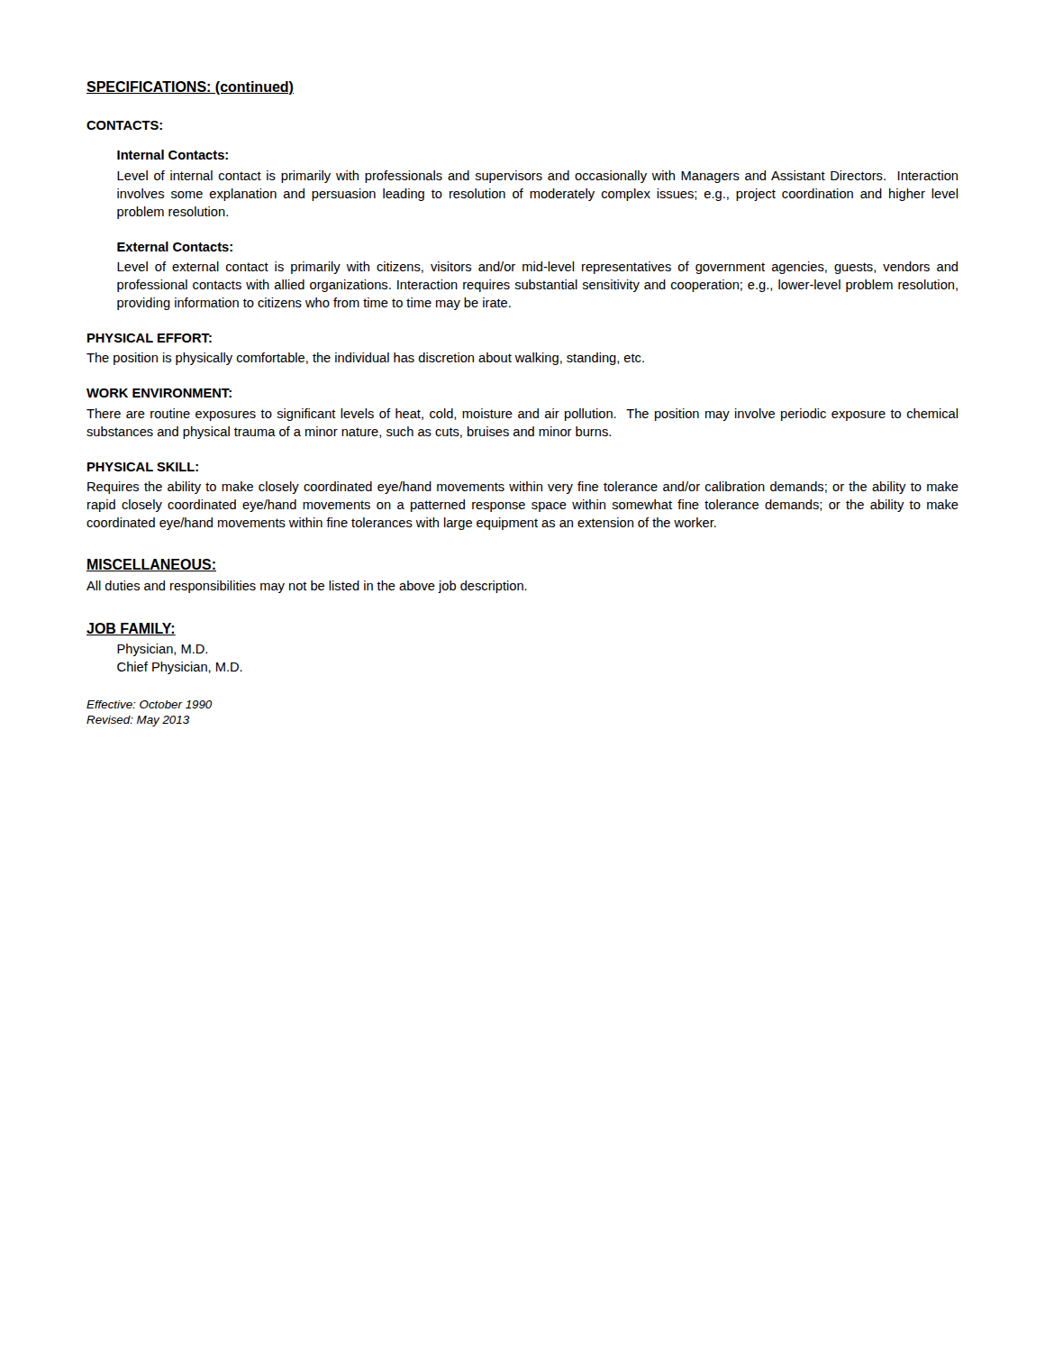SPECIFICATIONS: (continued)
CONTACTS:
Internal Contacts:
Level of internal contact is primarily with professionals and supervisors and occasionally with Managers and Assistant Directors. Interaction involves some explanation and persuasion leading to resolution of moderately complex issues; e.g., project coordination and higher level problem resolution.
External Contacts:
Level of external contact is primarily with citizens, visitors and/or mid-level representatives of government agencies, guests, vendors and professional contacts with allied organizations. Interaction requires substantial sensitivity and cooperation; e.g., lower-level problem resolution, providing information to citizens who from time to time may be irate.
PHYSICAL EFFORT:
The position is physically comfortable, the individual has discretion about walking, standing, etc.
WORK ENVIRONMENT:
There are routine exposures to significant levels of heat, cold, moisture and air pollution. The position may involve periodic exposure to chemical substances and physical trauma of a minor nature, such as cuts, bruises and minor burns.
PHYSICAL SKILL:
Requires the ability to make closely coordinated eye/hand movements within very fine tolerance and/or calibration demands; or the ability to make rapid closely coordinated eye/hand movements on a patterned response space within somewhat fine tolerance demands; or the ability to make coordinated eye/hand movements within fine tolerances with large equipment as an extension of the worker.
MISCELLANEOUS:
All duties and responsibilities may not be listed in the above job description.
JOB FAMILY:
Physician, M.D.
Chief Physician, M.D.
Effective: October 1990
Revised: May 2013